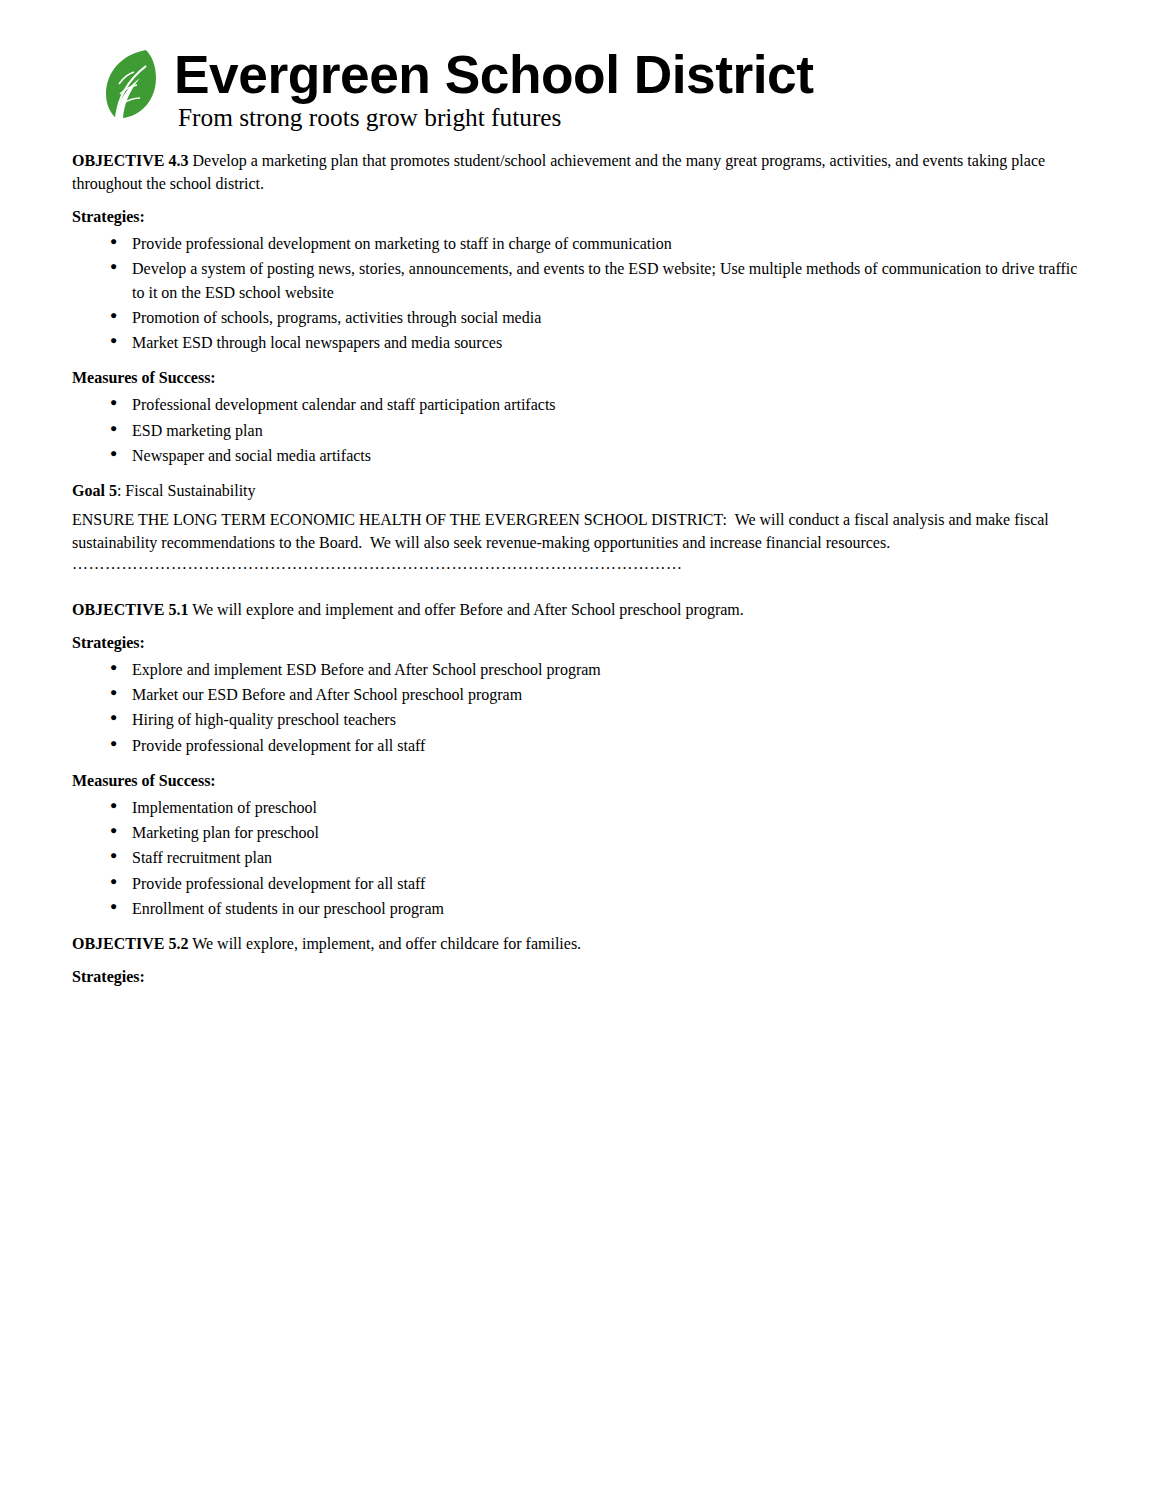Evergreen School District
From strong roots grow bright futures
OBJECTIVE 4.3 Develop a marketing plan that promotes student/school achievement and the many great programs, activities, and events taking place throughout the school district.
Strategies:
Provide professional development on marketing to staff in charge of communication
Develop a system of posting news, stories, announcements, and events to the ESD website; Use multiple methods of communication to drive traffic to it on the ESD school website
Promotion of schools, programs, activities through social media
Market ESD through local newspapers and media sources
Measures of Success:
Professional development calendar and staff participation artifacts
ESD marketing plan
Newspaper and social media artifacts
Goal 5: Fiscal Sustainability
ENSURE THE LONG TERM ECONOMIC HEALTH OF THE EVERGREEN SCHOOL DISTRICT: We will conduct a fiscal analysis and make fiscal sustainability recommendations to the Board. We will also seek revenue-making opportunities and increase financial resources.
…………………………………………………………………………………………………
OBJECTIVE 5.1 We will explore and implement and offer Before and After School preschool program.
Strategies:
Explore and implement ESD Before and After School preschool program
Market our ESD Before and After School preschool program
Hiring of high-quality preschool teachers
Provide professional development for all staff
Measures of Success:
Implementation of preschool
Marketing plan for preschool
Staff recruitment plan
Provide professional development for all staff
Enrollment of students in our preschool program
OBJECTIVE 5.2 We will explore, implement, and offer childcare for families.
Strategies: